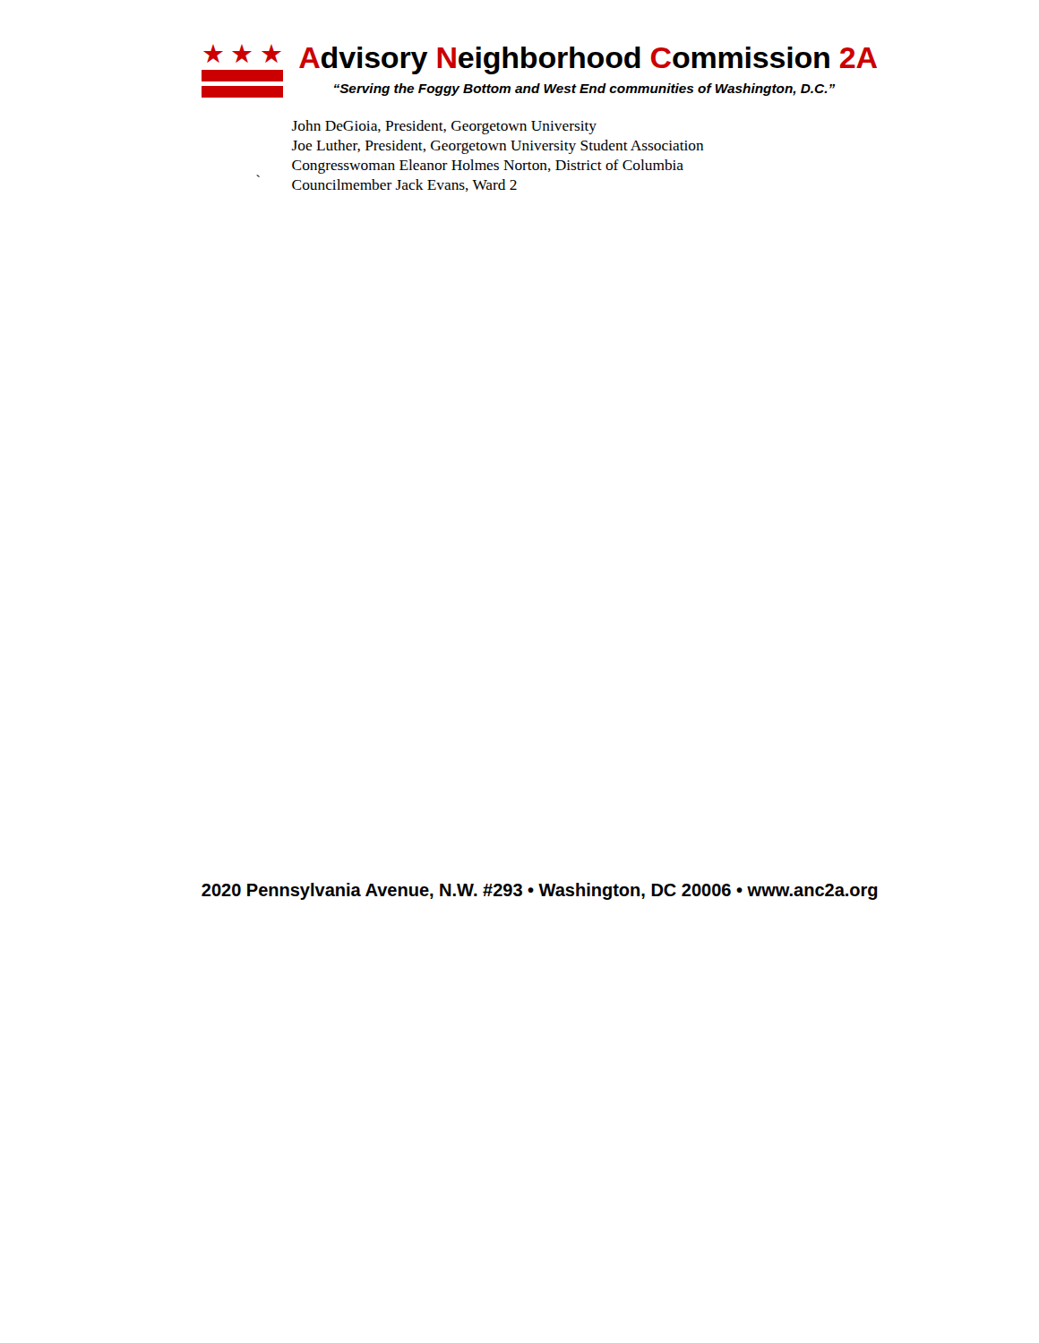★★★
Advisory Neighborhood Commission 2A
“Serving the Foggy Bottom and West End communities of Washington, D.C.”
`
John DeGioia, President, Georgetown University
Joe Luther, President, Georgetown University Student Association
Congresswoman Eleanor Holmes Norton, District of Columbia
Councilmember Jack Evans, Ward 2
2020 Pennsylvania Avenue, N.W. #293 • Washington, DC 20006 • www.anc2a.org